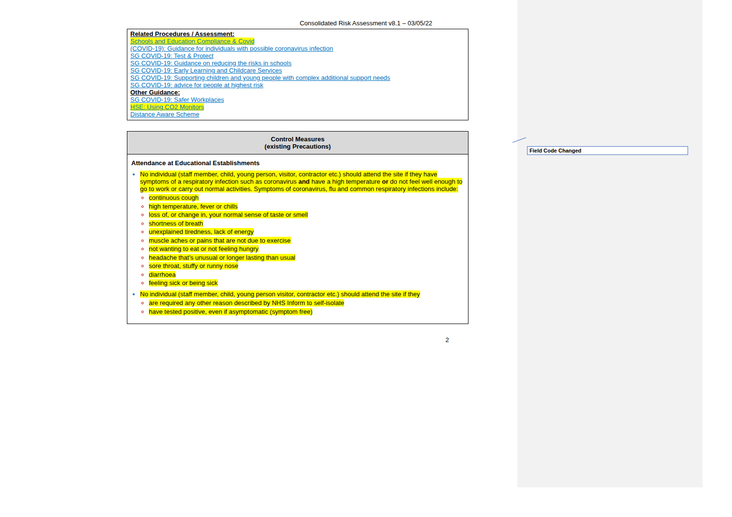Consolidated Risk Assessment v8.1 – 03/05/22
Related Procedures / Assessment:
Schools and Education Compliance & Covid
(COVID-19): Guidance for individuals with possible coronavirus infection
SG COVID-19: Test & Protect
SG COVID-19: Guidance on reducing the risks in schools
SG COVID-19: Early Learning and Childcare Services
SG COVID-19: Supporting children and young people with complex additional support needs
SG COVID-19: advice for people at highest risk
Other Guidance:
SG COVID-19: Safer Workplaces
HSE: Using CO2 Monitors
Distance Aware Scheme
Control Measures
(existing Precautions)
Attendance at Educational Establishments
No individual (staff member, child, young person, visitor, contractor etc.) should attend the site if they have symptoms of a respiratory infection such as coronavirus and have a high temperature or do not feel well enough to go to work or carry out normal activities. Symptoms of coronavirus, flu and common respiratory infections include:
continuous cough
high temperature, fever or chills
loss of, or change in, your normal sense of taste or smell
shortness of breath
unexplained tiredness, lack of energy
muscle aches or pains that are not due to exercise
not wanting to eat or not feeling hungry
headache that's unusual or longer lasting than usual
sore throat, stuffy or runny nose
diarrhoea
feeling sick or being sick
No individual (staff member, child, young person visitor, contractor etc.) should attend the site if they
are required any other reason described by NHS Inform to self-isolate
have tested positive, even if asymptomatic (symptom free)
2
Field Code Changed